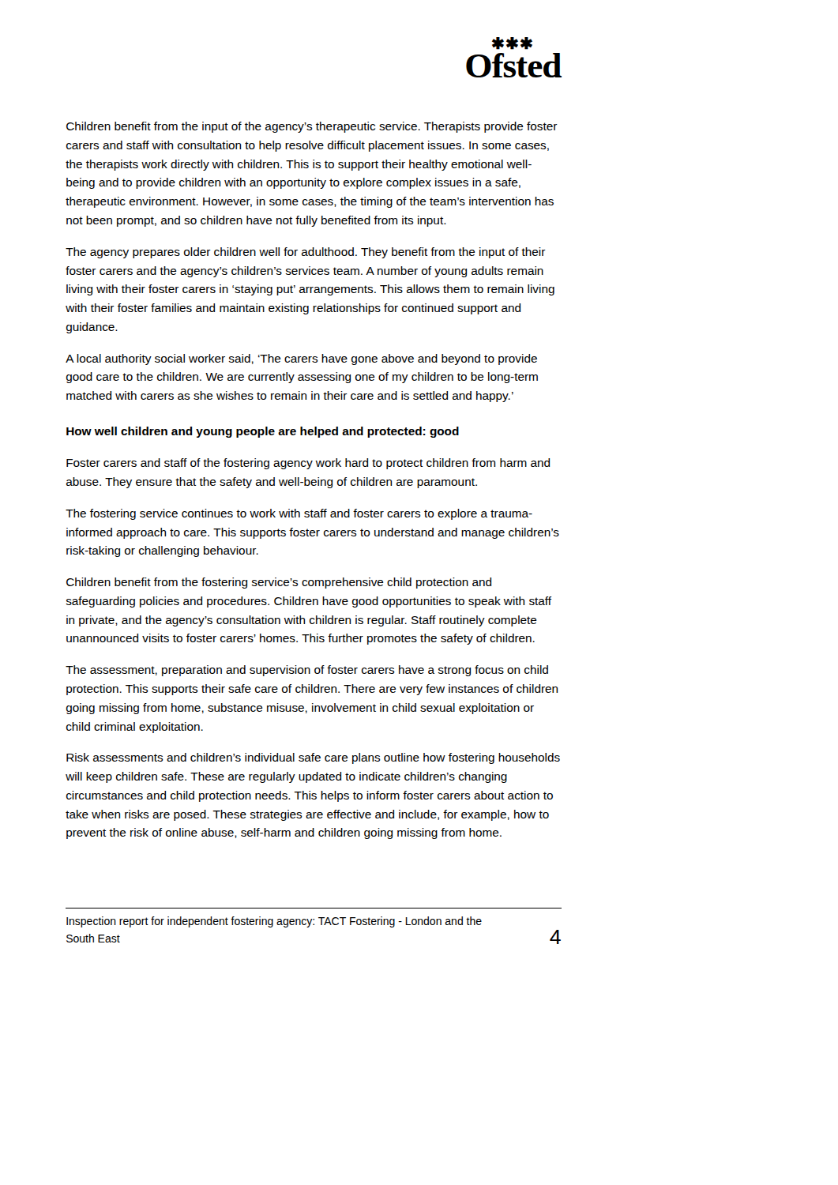✱✱✱
Ofsted
Children benefit from the input of the agency’s therapeutic service. Therapists provide foster carers and staff with consultation to help resolve difficult placement issues. In some cases, the therapists work directly with children. This is to support their healthy emotional well-being and to provide children with an opportunity to explore complex issues in a safe, therapeutic environment. However, in some cases, the timing of the team’s intervention has not been prompt, and so children have not fully benefited from its input.
The agency prepares older children well for adulthood. They benefit from the input of their foster carers and the agency’s children’s services team. A number of young adults remain living with their foster carers in ‘staying put’ arrangements. This allows them to remain living with their foster families and maintain existing relationships for continued support and guidance.
A local authority social worker said, ‘The carers have gone above and beyond to provide good care to the children. We are currently assessing one of my children to be long-term matched with carers as she wishes to remain in their care and is settled and happy.’
How well children and young people are helped and protected: good
Foster carers and staff of the fostering agency work hard to protect children from harm and abuse. They ensure that the safety and well-being of children are paramount.
The fostering service continues to work with staff and foster carers to explore a trauma-informed approach to care. This supports foster carers to understand and manage children’s risk-taking or challenging behaviour.
Children benefit from the fostering service’s comprehensive child protection and safeguarding policies and procedures. Children have good opportunities to speak with staff in private, and the agency’s consultation with children is regular. Staff routinely complete unannounced visits to foster carers’ homes. This further promotes the safety of children.
The assessment, preparation and supervision of foster carers have a strong focus on child protection. This supports their safe care of children. There are very few instances of children going missing from home, substance misuse, involvement in child sexual exploitation or child criminal exploitation.
Risk assessments and children’s individual safe care plans outline how fostering households will keep children safe. These are regularly updated to indicate children’s changing circumstances and child protection needs. This helps to inform foster carers about action to take when risks are posed. These strategies are effective and include, for example, how to prevent the risk of online abuse, self-harm and children going missing from home.
Inspection report for independent fostering agency: TACT Fostering - London and the South East
4